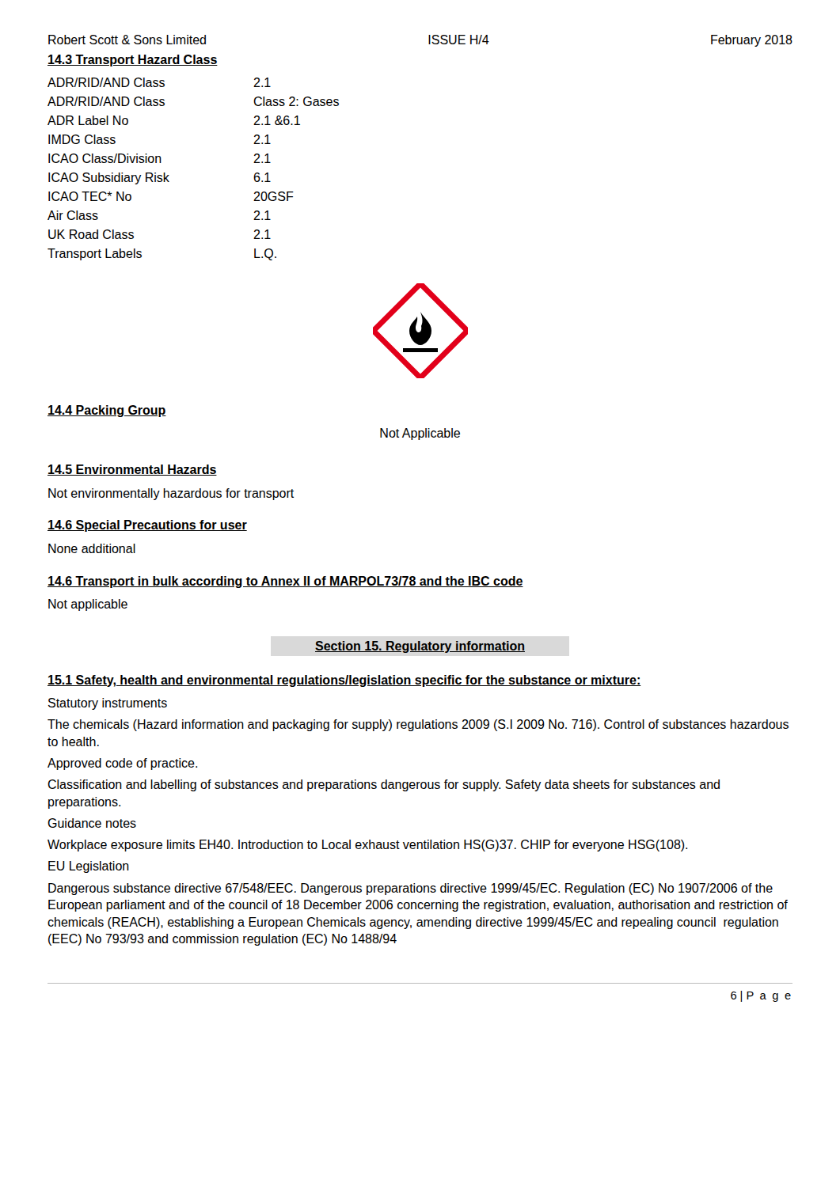Robert Scott & Sons Limited ISSUE H/4 February 2018
14.3 Transport Hazard Class
| ADR/RID/AND Class | 2.1 |
| ADR/RID/AND Class | Class 2: Gases |
| ADR Label No | 2.1 &6.1 |
| IMDG Class | 2.1 |
| ICAO Class/Division | 2.1 |
| ICAO Subsidiary Risk | 6.1 |
| ICAO TEC* No | 20GSF |
| Air Class | 2.1 |
| UK Road Class | 2.1 |
| Transport Labels | L.Q. |
14.4 Packing Group
Not Applicable
14.5 Environmental Hazards
Not environmentally hazardous for transport
14.6 Special Precautions for user
None additional
14.6 Transport in bulk according to Annex II of MARPOL73/78 and the IBC code
Not applicable
Section 15. Regulatory information
15.1 Safety, health and environmental regulations/legislation specific for the substance or mixture:
Statutory instruments
The chemicals (Hazard information and packaging for supply) regulations 2009 (S.I 2009 No. 716). Control of substances hazardous to health.
Approved code of practice.
Classification and labelling of substances and preparations dangerous for supply. Safety data sheets for substances and preparations.
Guidance notes
Workplace exposure limits EH40. Introduction to Local exhaust ventilation HS(G)37. CHIP for everyone HSG(108).
EU Legislation
Dangerous substance directive 67/548/EEC. Dangerous preparations directive 1999/45/EC. Regulation (EC) No 1907/2006 of the European parliament and of the council of 18 December 2006 concerning the registration, evaluation, authorisation and restriction of chemicals (REACH), establishing a European Chemicals agency, amending directive 1999/45/EC and repealing council regulation (EEC) No 793/93 and commission regulation (EC) No 1488/94
6 | P a g e